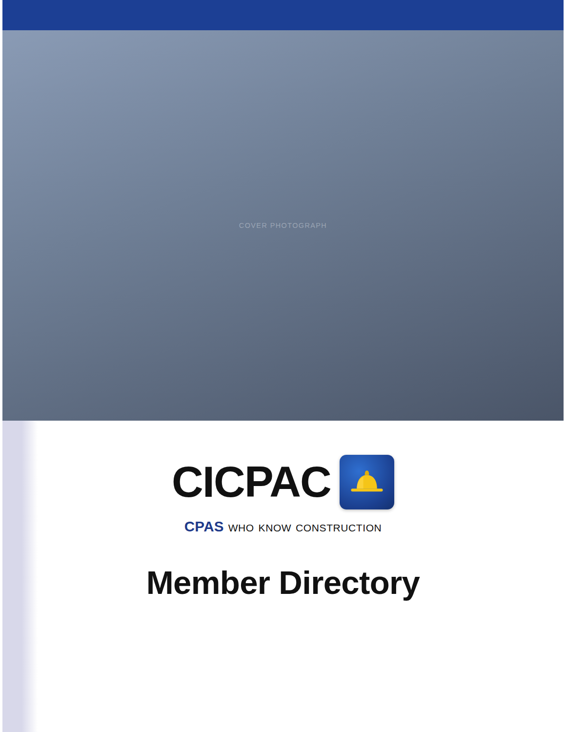Cover photograph
CICPAC
CPAs Who Know Construction
Member Directory